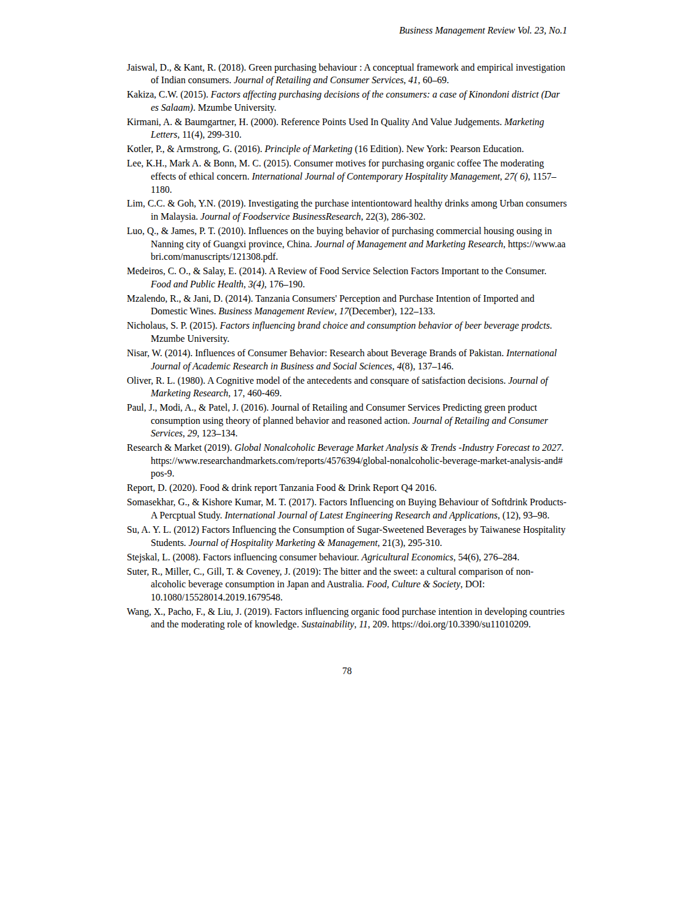Business Management Review Vol. 23, No.1
Jaiswal, D., & Kant, R. (2018). Green purchasing behaviour : A conceptual framework and empirical investigation of Indian consumers. Journal of Retailing and Consumer Services, 41, 60–69.
Kakiza, C.W. (2015). Factors affecting purchasing decisions of the consumers: a case of Kinondoni district (Dar es Salaam). Mzumbe University.
Kirmani, A. & Baumgartner, H. (2000). Reference Points Used In Quality And Value Judgements. Marketing Letters, 11(4), 299-310.
Kotler, P., & Armstrong, G. (2016). Principle of Marketing (16 Edition). New York: Pearson Education.
Lee, K.H., Mark A. & Bonn, M. C. (2015). Consumer motives for purchasing organic coffee The moderating effects of ethical concern. International Journal of Contemporary Hospitality Management, 27( 6), 1157–1180.
Lim, C.C. & Goh, Y.N. (2019). Investigating the purchase intentiontoward healthy drinks among Urban consumers in Malaysia. Journal of Foodservice BusinessResearch, 22(3), 286-302.
Luo, Q., & James, P. T. (2010). Influences on the buying behavior of purchasing commercial housing ousing in Nanning city of Guangxi province, China. Journal of Management and Marketing Research, https://www.aabri.com/manuscripts/121308.pdf.
Medeiros, C. O., & Salay, E. (2014). A Review of Food Service Selection Factors Important to the Consumer. Food and Public Health, 3(4), 176–190.
Mzalendo, R., & Jani, D. (2014). Tanzania Consumers' Perception and Purchase Intention of Imported and Domestic Wines. Business Management Review, 17(December), 122–133.
Nicholaus, S. P. (2015). Factors influencing brand choice and consumption behavior of beer beverage prodcts. Mzumbe University.
Nisar, W. (2014). Influences of Consumer Behavior: Research about Beverage Brands of Pakistan. International Journal of Academic Research in Business and Social Sciences, 4(8), 137–146.
Oliver, R. L. (1980). A Cognitive model of the antecedents and consquare of satisfaction decisions. Journal of Marketing Research, 17, 460-469.
Paul, J., Modi, A., & Patel, J. (2016). Journal of Retailing and Consumer Services Predicting green product consumption using theory of planned behavior and reasoned action. Journal of Retailing and Consumer Services, 29, 123–134.
Research & Market (2019). Global Nonalcoholic Beverage Market Analysis & Trends -Industry Forecast to 2027. https://www.researchandmarkets.com/reports/4576394/global-nonalcoholic-beverage-market-analysis-and#pos-9.
Report, D. (2020). Food & drink report Tanzania Food & Drink Report Q4 2016.
Somasekhar, G., & Kishore Kumar, M. T. (2017). Factors Influencing on Buying Behaviour of Softdrink Products-A Percptual Study. International Journal of Latest Engineering Research and Applications, (12), 93–98.
Su, A. Y. L. (2012) Factors Influencing the Consumption of Sugar-Sweetened Beverages by Taiwanese Hospitality Students. Journal of Hospitality Marketing & Management, 21(3), 295-310.
Stejskal, L. (2008). Factors influencing consumer behaviour. Agricultural Economics, 54(6), 276–284.
Suter, R., Miller, C., Gill, T. & Coveney, J. (2019): The bitter and the sweet: a cultural comparison of non-alcoholic beverage consumption in Japan and Australia. Food, Culture & Society, DOI: 10.1080/15528014.2019.1679548.
Wang, X., Pacho, F., & Liu, J. (2019). Factors influencing organic food purchase intention in developing countries and the moderating role of knowledge. Sustainability, 11, 209. https://doi.org/10.3390/su11010209.
78